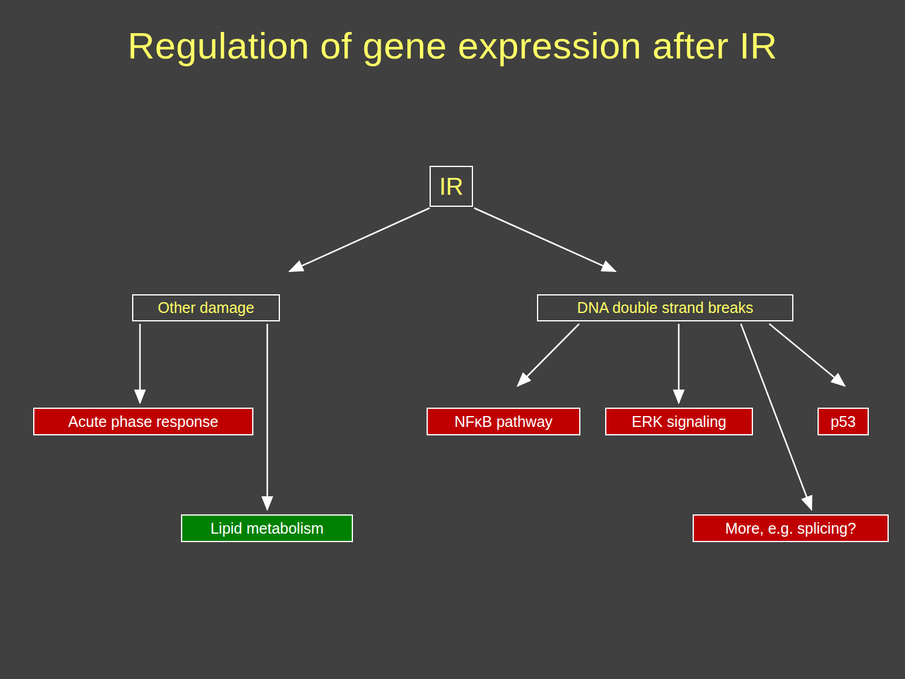Regulation of gene expression after IR
IR
Other damage
DNA double strand breaks
Acute phase response
NFκB pathway
ERK signaling
p53
Lipid metabolism
More, e.g. splicing?